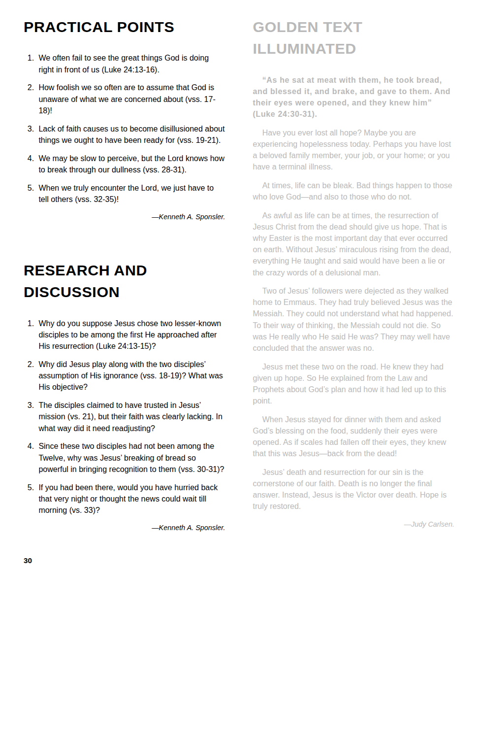Practical Points
We often fail to see the great things God is doing right in front of us (Luke 24:13-16).
How foolish we so often are to assume that God is unaware of what we are concerned about (vss. 17-18)!
Lack of faith causes us to become disillusioned about things we ought to have been ready for (vss. 19-21).
We may be slow to perceive, but the Lord knows how to break through our dullness (vss. 28-31).
When we truly encounter the Lord, we just have to tell others (vss. 32-35)!
—Kenneth A. Sponsler.
Research and Discussion
Why do you suppose Jesus chose two lesser-known disciples to be among the first He approached after His resurrection (Luke 24:13-15)?
Why did Jesus play along with the two disciples’ assumption of His ignorance (vss. 18-19)? What was His objective?
The disciples claimed to have trusted in Jesus’ mission (vs. 21), but their faith was clearly lacking. In what way did it need readjusting?
Since these two disciples had not been among the Twelve, why was Jesus’ breaking of bread so powerful in bringing recognition to them (vss. 30-31)?
If you had been there, would you have hurried back that very night or thought the news could wait till morning (vs. 33)?
—Kenneth A. Sponsler.
30
Golden Text Illuminated
“As he sat at meat with them, he took bread, and blessed it, and brake, and gave to them. And their eyes were opened, and they knew him” (Luke 24:30-31).
Have you ever lost all hope? Maybe you are experiencing hopelessness today. Perhaps you have lost a beloved family member, your job, or your home; or you have a terminal illness.
At times, life can be bleak. Bad things happen to those who love God—and also to those who do not.
As awful as life can be at times, the resurrection of Jesus Christ from the dead should give us hope. That is why Easter is the most important day that ever occurred on earth. Without Jesus’ miraculous rising from the dead, everything He taught and said would have been a lie or the crazy words of a delusional man.
Two of Jesus’ followers were dejected as they walked home to Emmaus. They had truly believed Jesus was the Messiah. They could not understand what had happened. To their way of thinking, the Messiah could not die. So was He really who He said He was? They may well have concluded that the answer was no.
Jesus met these two on the road. He knew they had given up hope. So He explained from the Law and Prophets about God’s plan and how it had led up to this point.
When Jesus stayed for dinner with them and asked God’s blessing on the food, suddenly their eyes were opened. As if scales had fallen off their eyes, they knew that this was Jesus—back from the dead!
Jesus’ death and resurrection for our sin is the cornerstone of our faith. Death is no longer the final answer. Instead, Jesus is the Victor over death. Hope is truly restored.
—Judy Carlsen.